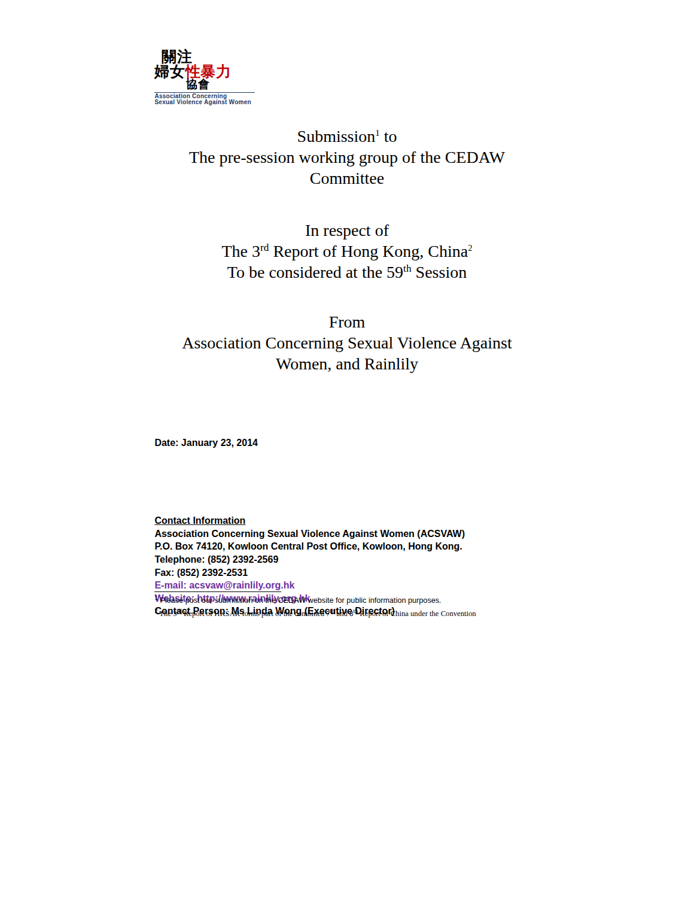關注 婦女性暴力 協會 Association Concerning
Sexual Violence Against Women
Submission1 to
The pre-session working group of the CEDAW Committee
In respect of
The 3rd Report of Hong Kong, China2
To be considered at the 59th Session
From
Association Concerning Sexual Violence Against Women, and Rainlily
Date: January 23, 2014
Contact Information
Association Concerning Sexual Violence Against Women (ACSVAW)
P.O. Box 74120, Kowloon Central Post Office, Kowloon, Hong Kong.
Telephone: (852) 2392-2569
Fax: (852) 2392-2531
E-mail: acsvaw@rainlily.org.hk
Website: http://www.rainlily.org.hk
Contact Person: Ms Linda Wong (Executive Director)
1 Please post our submission on the CEDAW website for public information purposes.
2 The 3rd Report of HKSAR forms part of the combined 7th and 8th Report of China under the Convention